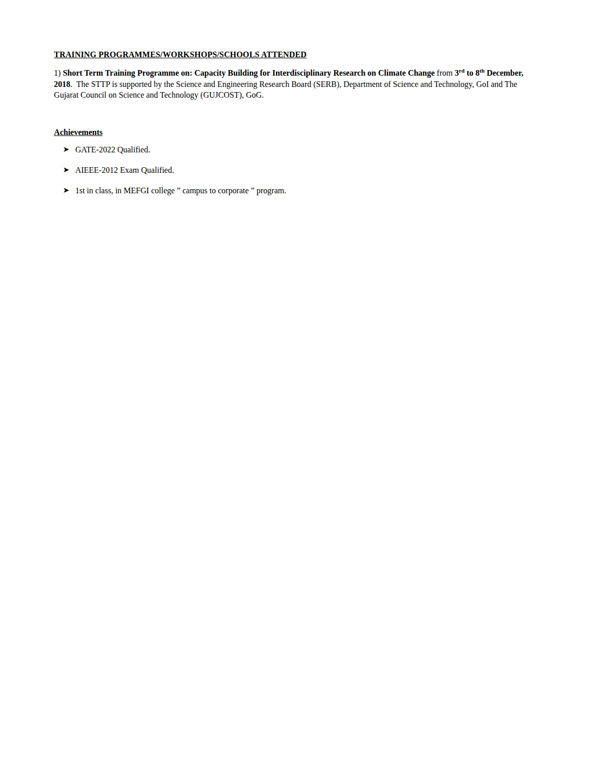TRAINING PROGRAMMES/WORKSHOPS/SCHOOLS ATTENDED
1) Short Term Training Programme on: Capacity Building for Interdisciplinary Research on Climate Change from 3rd to 8th December, 2018. The STTP is supported by the Science and Engineering Research Board (SERB), Department of Science and Technology, GoI and The Gujarat Council on Science and Technology (GUJCOST), GoG.
Achievements
GATE-2022 Qualified.
AIEEE-2012 Exam Qualified.
1st in class, in MEFGI college ” campus to corporate ” program.